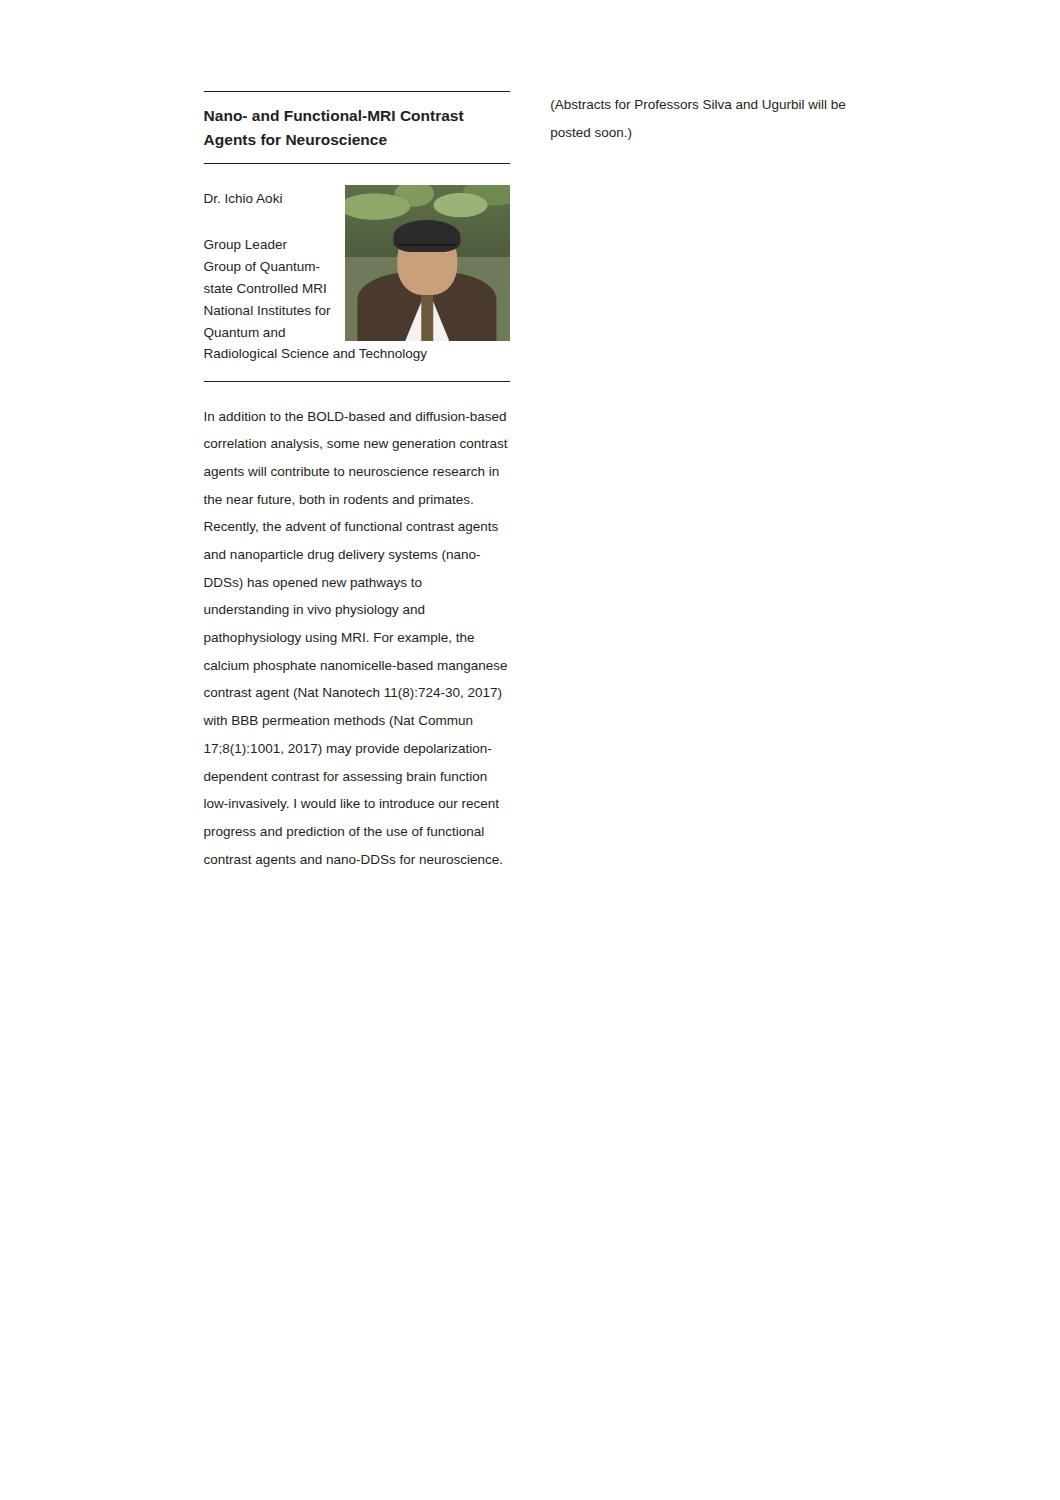Nano- and Functional-MRI Contrast Agents for Neuroscience
Dr. Ichio Aoki
Group Leader
Group of Quantum-state Controlled MRI
National Institutes for Quantum and Radiological Science and Technology
In addition to the BOLD-based and diffusion-based correlation analysis, some new generation contrast agents will contribute to neuroscience research in the near future, both in rodents and primates. Recently, the advent of functional contrast agents and nanoparticle drug delivery systems (nano-DDSs) has opened new pathways to understanding in vivo physiology and pathophysiology using MRI. For example, the calcium phosphate nanomicelle-based manganese contrast agent (Nat Nanotech 11(8):724-30, 2017) with BBB permeation methods (Nat Commun 17;8(1):1001, 2017) may provide depolarization-dependent contrast for assessing brain function low-invasively. I would like to introduce our recent progress and prediction of the use of functional contrast agents and nano-DDSs for neuroscience.
(Abstracts for Professors Silva and Ugurbil will be posted soon.)